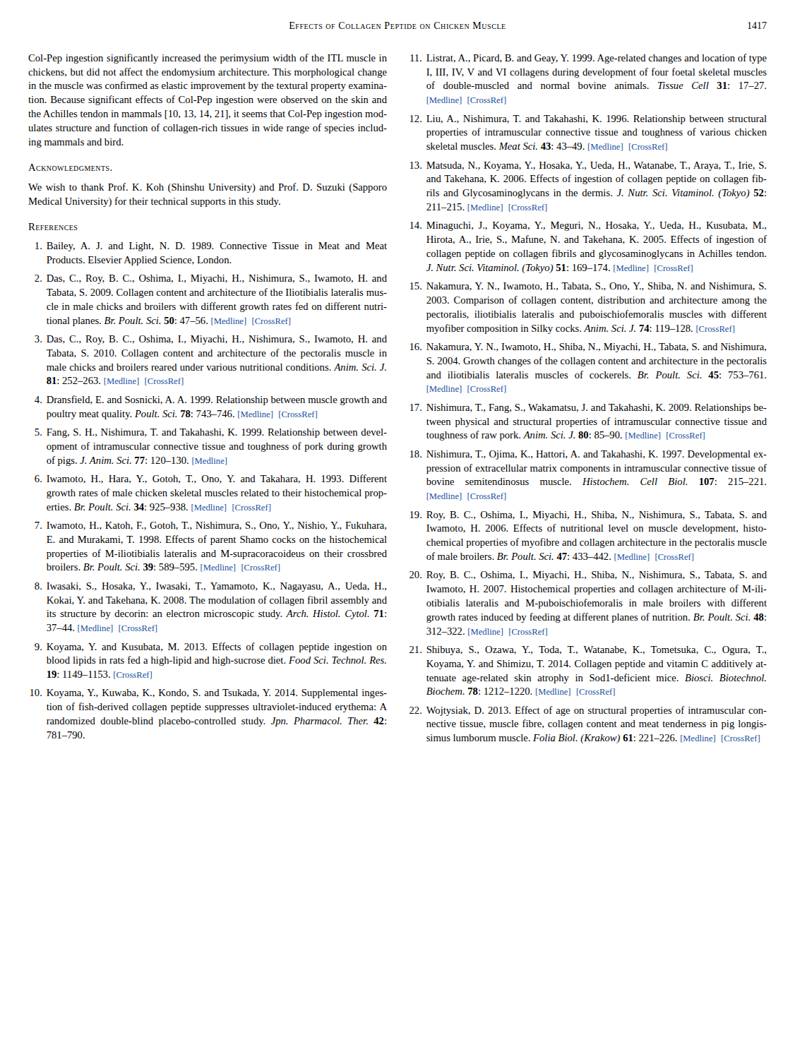Effects of Collagen Peptide on Chicken Muscle 1417
Col-Pep ingestion significantly increased the perimysium width of the ITL muscle in chickens, but did not affect the endomysium architecture. This morphological change in the muscle was confirmed as elastic improvement by the textural property examination. Because significant effects of Col-Pep ingestion were observed on the skin and the Achilles tendon in mammals [10, 13, 14, 21], it seems that Col-Pep ingestion modulates structure and function of collagen-rich tissues in wide range of species including mammals and bird.
Acknowledgments.
We wish to thank Prof. K. Koh (Shinshu University) and Prof. D. Suzuki (Sapporo Medical University) for their technical supports in this study.
References
Bailey, A. J. and Light, N. D. 1989. Connective Tissue in Meat and Meat Products. Elsevier Applied Science, London.
Das, C., Roy, B. C., Oshima, I., Miyachi, H., Nishimura, S., Iwamoto, H. and Tabata, S. 2009. Collagen content and architecture of the Iliotibialis lateralis muscle in male chicks and broilers with different growth rates fed on different nutritional planes. Br. Poult. Sci. 50: 47–56. [Medline] [CrossRef]
Das, C., Roy, B. C., Oshima, I., Miyachi, H., Nishimura, S., Iwamoto, H. and Tabata, S. 2010. Collagen content and architecture of the pectoralis muscle in male chicks and broilers reared under various nutritional conditions. Anim. Sci. J. 81: 252–263. [Medline] [CrossRef]
Dransfield, E. and Sosnicki, A. A. 1999. Relationship between muscle growth and poultry meat quality. Poult. Sci. 78: 743–746. [Medline] [CrossRef]
Fang, S. H., Nishimura, T. and Takahashi, K. 1999. Relationship between development of intramuscular connective tissue and toughness of pork during growth of pigs. J. Anim. Sci. 77: 120–130. [Medline]
Iwamoto, H., Hara, Y., Gotoh, T., Ono, Y. and Takahara, H. 1993. Different growth rates of male chicken skeletal muscles related to their histochemical properties. Br. Poult. Sci. 34: 925–938. [Medline] [CrossRef]
Iwamoto, H., Katoh, F., Gotoh, T., Nishimura, S., Ono, Y., Nishio, Y., Fukuhara, E. and Murakami, T. 1998. Effects of parent Shamo cocks on the histochemical properties of M-iliotibialis lateralis and M-supracoracoideus on their crossbred broilers. Br. Poult. Sci. 39: 589–595. [Medline] [CrossRef]
Iwasaki, S., Hosaka, Y., Iwasaki, T., Yamamoto, K., Nagayasu, A., Ueda, H., Kokai, Y. and Takehana, K. 2008. The modulation of collagen fibril assembly and its structure by decorin: an electron microscopic study. Arch. Histol. Cytol. 71: 37–44. [Medline] [CrossRef]
Koyama, Y. and Kusubata, M. 2013. Effects of collagen peptide ingestion on blood lipids in rats fed a high-lipid and high-sucrose diet. Food Sci. Technol. Res. 19: 1149–1153. [CrossRef]
Koyama, Y., Kuwaba, K., Kondo, S. and Tsukada, Y. 2014. Supplemental ingestion of fish-derived collagen peptide suppresses ultraviolet-induced erythema: A randomized double-blind placebo-controlled study. Jpn. Pharmacol. Ther. 42: 781–790.
Listrat, A., Picard, B. and Geay, Y. 1999. Age-related changes and location of type I, III, IV, V and VI collagens during development of four foetal skeletal muscles of double-muscled and normal bovine animals. Tissue Cell 31: 17–27. [Medline] [CrossRef]
Liu, A., Nishimura, T. and Takahashi, K. 1996. Relationship between structural properties of intramuscular connective tissue and toughness of various chicken skeletal muscles. Meat Sci. 43: 43–49. [Medline] [CrossRef]
Matsuda, N., Koyama, Y., Hosaka, Y., Ueda, H., Watanabe, T., Araya, T., Irie, S. and Takehana, K. 2006. Effects of ingestion of collagen peptide on collagen fibrils and Glycosaminoglycans in the dermis. J. Nutr. Sci. Vitaminol. (Tokyo) 52: 211–215. [Medline] [CrossRef]
Minaguchi, J., Koyama, Y., Meguri, N., Hosaka, Y., Ueda, H., Kusubata, M., Hirota, A., Irie, S., Mafune, N. and Takehana, K. 2005. Effects of ingestion of collagen peptide on collagen fibrils and glycosaminoglycans in Achilles tendon. J. Nutr. Sci. Vitaminol. (Tokyo) 51: 169–174. [Medline] [CrossRef]
Nakamura, Y. N., Iwamoto, H., Tabata, S., Ono, Y., Shiba, N. and Nishimura, S. 2003. Comparison of collagen content, distribution and architecture among the pectoralis, iliotibialis lateralis and puboischiofemoralis muscles with different myofiber composition in Silky cocks. Anim. Sci. J. 74: 119–128. [CrossRef]
Nakamura, Y. N., Iwamoto, H., Shiba, N., Miyachi, H., Tabata, S. and Nishimura, S. 2004. Growth changes of the collagen content and architecture in the pectoralis and iliotibialis lateralis muscles of cockerels. Br. Poult. Sci. 45: 753–761. [Medline] [CrossRef]
Nishimura, T., Fang, S., Wakamatsu, J. and Takahashi, K. 2009. Relationships between physical and structural properties of intramuscular connective tissue and toughness of raw pork. Anim. Sci. J. 80: 85–90. [Medline] [CrossRef]
Nishimura, T., Ojima, K., Hattori, A. and Takahashi, K. 1997. Developmental expression of extracellular matrix components in intramuscular connective tissue of bovine semitendinosus muscle. Histochem. Cell Biol. 107: 215–221. [Medline] [CrossRef]
Roy, B. C., Oshima, I., Miyachi, H., Shiba, N., Nishimura, S., Tabata, S. and Iwamoto, H. 2006. Effects of nutritional level on muscle development, histochemical properties of myofibre and collagen architecture in the pectoralis muscle of male broilers. Br. Poult. Sci. 47: 433–442. [Medline] [CrossRef]
Roy, B. C., Oshima, I., Miyachi, H., Shiba, N., Nishimura, S., Tabata, S. and Iwamoto, H. 2007. Histochemical properties and collagen architecture of M-iliotibialis lateralis and M-puboischiofemoralis in male broilers with different growth rates induced by feeding at different planes of nutrition. Br. Poult. Sci. 48: 312–322. [Medline] [CrossRef]
Shibuya, S., Ozawa, Y., Toda, T., Watanabe, K., Tometsuka, C., Ogura, T., Koyama, Y. and Shimizu, T. 2014. Collagen peptide and vitamin C additively attenuate age-related skin atrophy in Sod1-deficient mice. Biosci. Biotechnol. Biochem. 78: 1212–1220. [Medline] [CrossRef]
Wojtysiak, D. 2013. Effect of age on structural properties of intramuscular connective tissue, muscle fibre, collagen content and meat tenderness in pig longissimus lumborum muscle. Folia Biol. (Krakow) 61: 221–226. [Medline] [CrossRef]